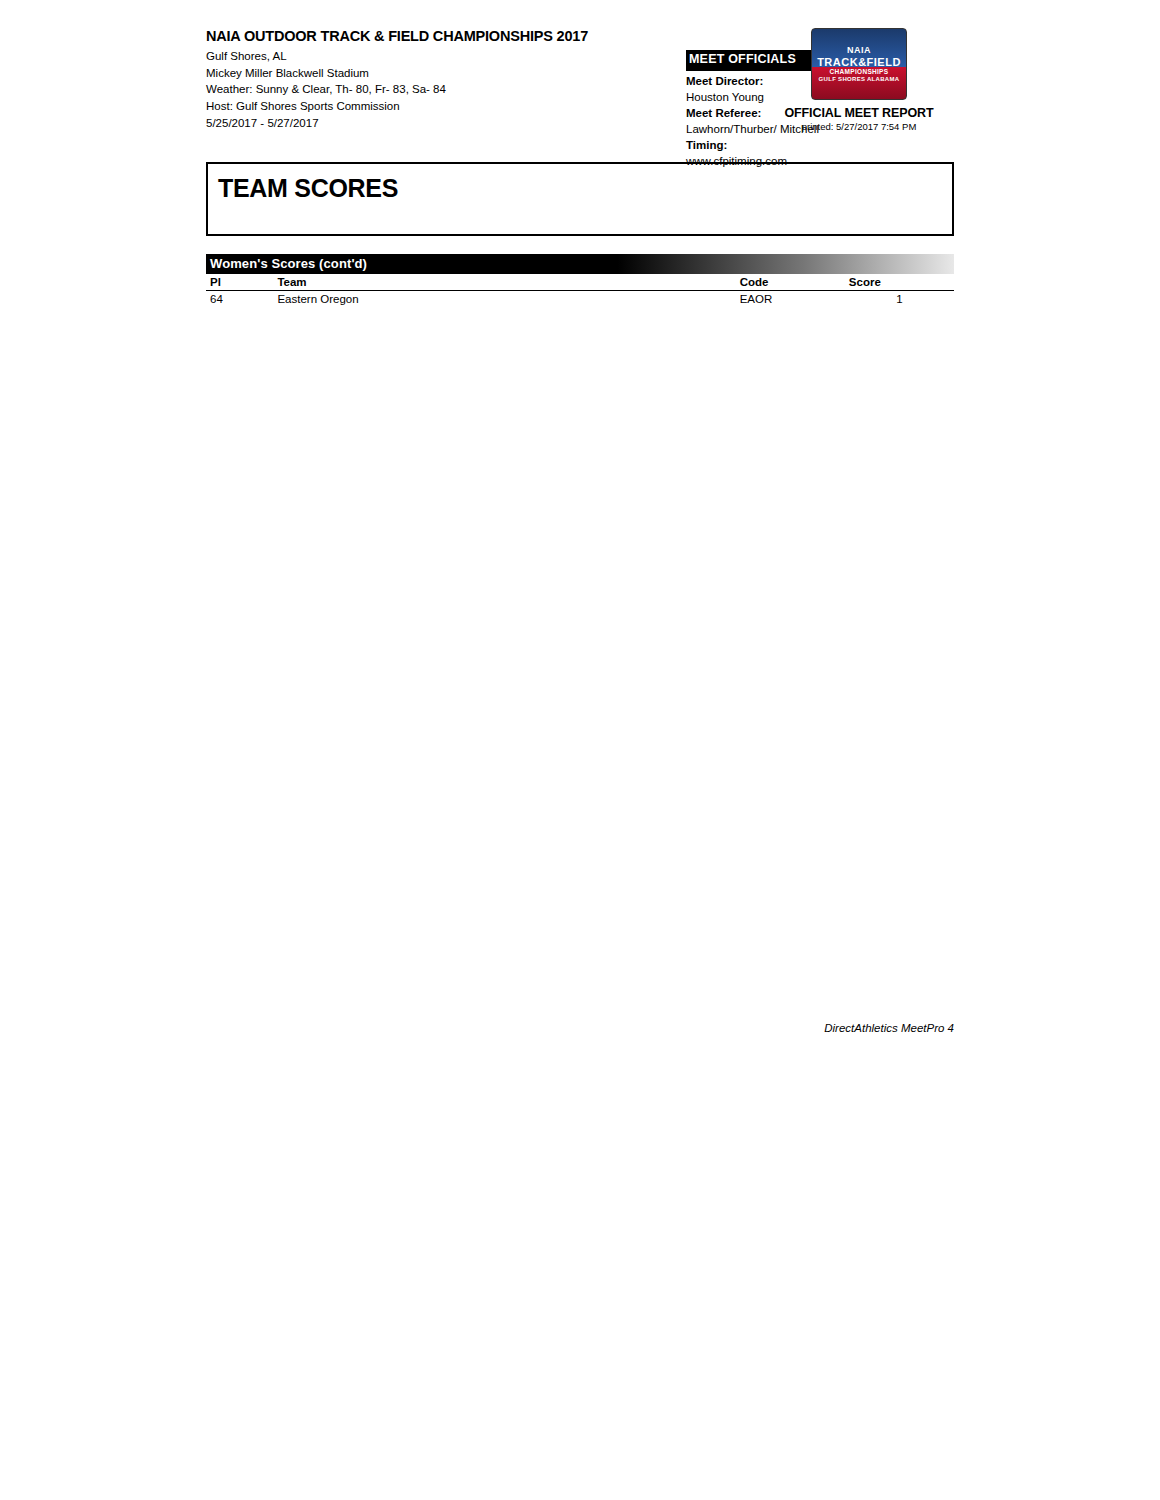NAIA OUTDOOR TRACK & FIELD CHAMPIONSHIPS 2017
Gulf Shores, AL
Mickey Miller Blackwell Stadium
Weather: Sunny & Clear, Th- 80, Fr- 83, Sa- 84
Host: Gulf Shores Sports Commission
5/25/2017 - 5/27/2017
MEET OFFICIALS
Meet Director:
Houston Young
Meet Referee:
Lawhorn/Thurber/ Mitchell
Timing:
www.cfpitiming.com
NAIA
TRACK&FIELD
CHAMPIONSHIPS
GULF SHORES ALABAMA
OFFICIAL MEET REPORT
printed: 5/27/2017 7:54 PM
TEAM SCORES
Women's Scores (cont'd)
| Pl | Team | Code | Score |
| --- | --- | --- | --- |
| 64 | Eastern Oregon | EAOR | 1 |
DirectAthletics MeetPro 4